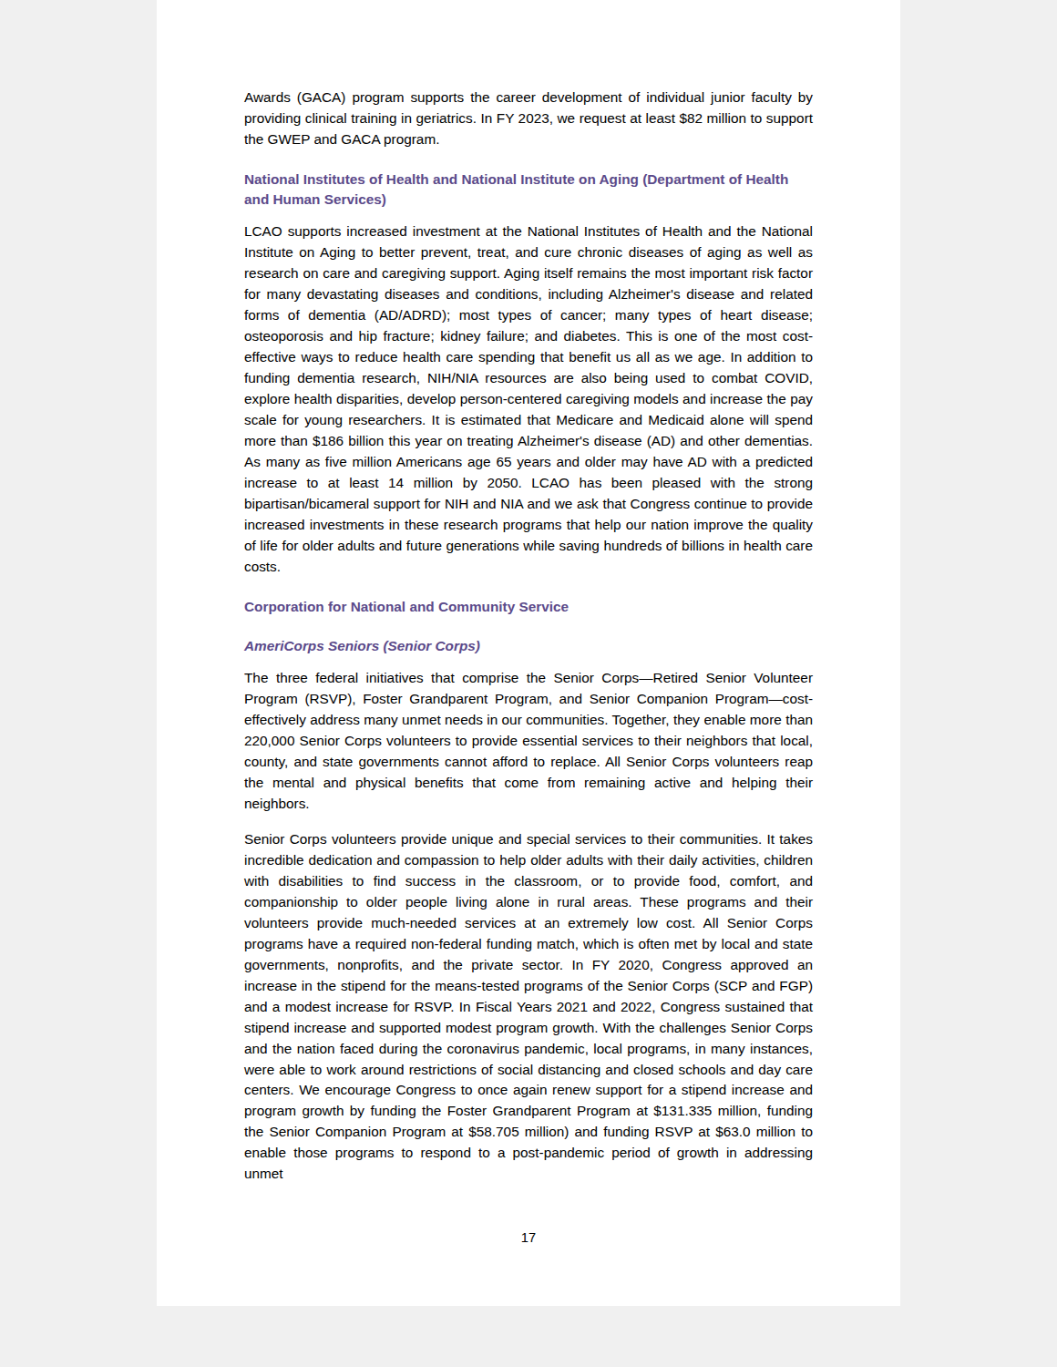Awards (GACA) program supports the career development of individual junior faculty by providing clinical training in geriatrics. In FY 2023, we request at least $82 million to support the GWEP and GACA program.
National Institutes of Health and National Institute on Aging (Department of Health and Human Services)
LCAO supports increased investment at the National Institutes of Health and the National Institute on Aging to better prevent, treat, and cure chronic diseases of aging as well as research on care and caregiving support. Aging itself remains the most important risk factor for many devastating diseases and conditions, including Alzheimer's disease and related forms of dementia (AD/ADRD); most types of cancer; many types of heart disease; osteoporosis and hip fracture; kidney failure; and diabetes. This is one of the most cost-effective ways to reduce health care spending that benefit us all as we age. In addition to funding dementia research, NIH/NIA resources are also being used to combat COVID, explore health disparities, develop person-centered caregiving models and increase the pay scale for young researchers. It is estimated that Medicare and Medicaid alone will spend more than $186 billion this year on treating Alzheimer's disease (AD) and other dementias. As many as five million Americans age 65 years and older may have AD with a predicted increase to at least 14 million by 2050. LCAO has been pleased with the strong bipartisan/bicameral support for NIH and NIA and we ask that Congress continue to provide increased investments in these research programs that help our nation improve the quality of life for older adults and future generations while saving hundreds of billions in health care costs.
Corporation for National and Community Service
AmeriCorps Seniors (Senior Corps)
The three federal initiatives that comprise the Senior Corps—Retired Senior Volunteer Program (RSVP), Foster Grandparent Program, and Senior Companion Program—cost-effectively address many unmet needs in our communities. Together, they enable more than 220,000 Senior Corps volunteers to provide essential services to their neighbors that local, county, and state governments cannot afford to replace. All Senior Corps volunteers reap the mental and physical benefits that come from remaining active and helping their neighbors.
Senior Corps volunteers provide unique and special services to their communities. It takes incredible dedication and compassion to help older adults with their daily activities, children with disabilities to find success in the classroom, or to provide food, comfort, and companionship to older people living alone in rural areas. These programs and their volunteers provide much-needed services at an extremely low cost. All Senior Corps programs have a required non-federal funding match, which is often met by local and state governments, nonprofits, and the private sector. In FY 2020, Congress approved an increase in the stipend for the means-tested programs of the Senior Corps (SCP and FGP) and a modest increase for RSVP. In Fiscal Years 2021 and 2022, Congress sustained that stipend increase and supported modest program growth. With the challenges Senior Corps and the nation faced during the coronavirus pandemic, local programs, in many instances, were able to work around restrictions of social distancing and closed schools and day care centers. We encourage Congress to once again renew support for a stipend increase and program growth by funding the Foster Grandparent Program at $131.335 million, funding the Senior Companion Program at $58.705 million) and funding RSVP at $63.0 million to enable those programs to respond to a post-pandemic period of growth in addressing unmet
17